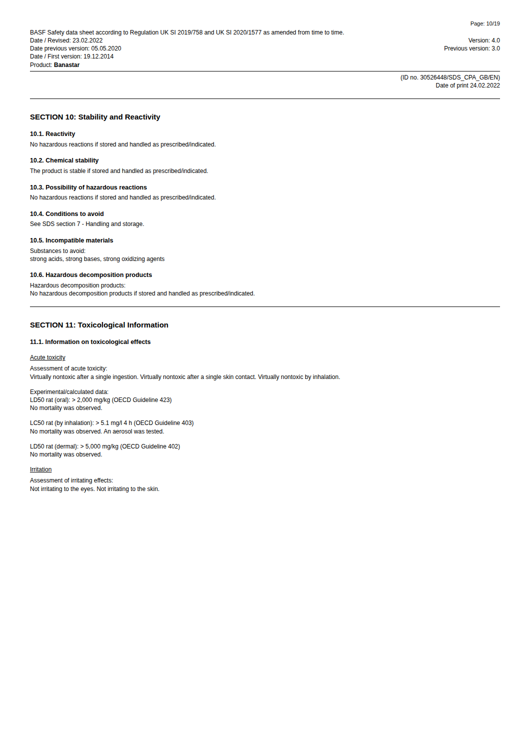Page: 10/19
BASF Safety data sheet according to Regulation UK SI 2019/758 and UK SI 2020/1577 as amended from time to time.
Date / Revised: 23.02.2022 Version: 4.0
Date previous version: 05.05.2020 Previous version: 3.0
Date / First version: 19.12.2014
Product: Banastar
(ID no. 30526448/SDS_CPA_GB/EN)
Date of print 24.02.2022
SECTION 10: Stability and Reactivity
10.1. Reactivity
No hazardous reactions if stored and handled as prescribed/indicated.
10.2. Chemical stability
The product is stable if stored and handled as prescribed/indicated.
10.3. Possibility of hazardous reactions
No hazardous reactions if stored and handled as prescribed/indicated.
10.4. Conditions to avoid
See SDS section 7 - Handling and storage.
10.5. Incompatible materials
Substances to avoid:
strong acids, strong bases, strong oxidizing agents
10.6. Hazardous decomposition products
Hazardous decomposition products:
No hazardous decomposition products if stored and handled as prescribed/indicated.
SECTION 11: Toxicological Information
11.1. Information on toxicological effects
Acute toxicity
Assessment of acute toxicity:
Virtually nontoxic after a single ingestion. Virtually nontoxic after a single skin contact. Virtually nontoxic by inhalation.
Experimental/calculated data:
LD50 rat (oral): > 2,000 mg/kg (OECD Guideline 423)
No mortality was observed.
LC50 rat (by inhalation): > 5.1 mg/l 4 h (OECD Guideline 403)
No mortality was observed. An aerosol was tested.
LD50 rat (dermal): > 5,000 mg/kg (OECD Guideline 402)
No mortality was observed.
Irritation
Assessment of irritating effects:
Not irritating to the eyes. Not irritating to the skin.